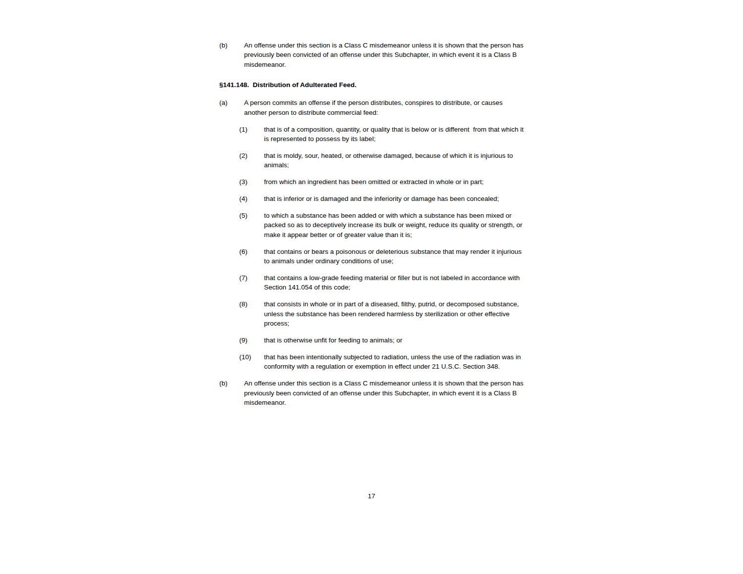(b)
An offense under this section is a Class C misdemeanor unless it is shown that the person has previously been convicted of an offense under this Subchapter, in which event it is a Class B misdemeanor.
§141.148. Distribution of Adulterated Feed.
(a)
A person commits an offense if the person distributes, conspires to distribute, or causes another person to distribute commercial feed:
(1)
that is of a composition, quantity, or quality that is below or is different from that which it is represented to possess by its label;
(2)
that is moldy, sour, heated, or otherwise damaged, because of which it is injurious to animals;
(3)
from which an ingredient has been omitted or extracted in whole or in part;
(4)
that is inferior or is damaged and the inferiority or damage has been concealed;
(5)
to which a substance has been added or with which a substance has been mixed or packed so as to deceptively increase its bulk or weight, reduce its quality or strength, or make it appear better or of greater value than it is;
(6)
that contains or bears a poisonous or deleterious substance that may render it injurious to animals under ordinary conditions of use;
(7)
that contains a low-grade feeding material or filler but is not labeled in accordance with Section 141.054 of this code;
(8)
that consists in whole or in part of a diseased, filthy, putrid, or decomposed substance, unless the substance has been rendered harmless by sterilization or other effective process;
(9)
that is otherwise unfit for feeding to animals; or
(10)
that has been intentionally subjected to radiation, unless the use of the radiation was in conformity with a regulation or exemption in effect under 21 U.S.C. Section 348.
(b)
An offense under this section is a Class C misdemeanor unless it is shown that the person has previously been convicted of an offense under this Subchapter, in which event it is a Class B misdemeanor.
17